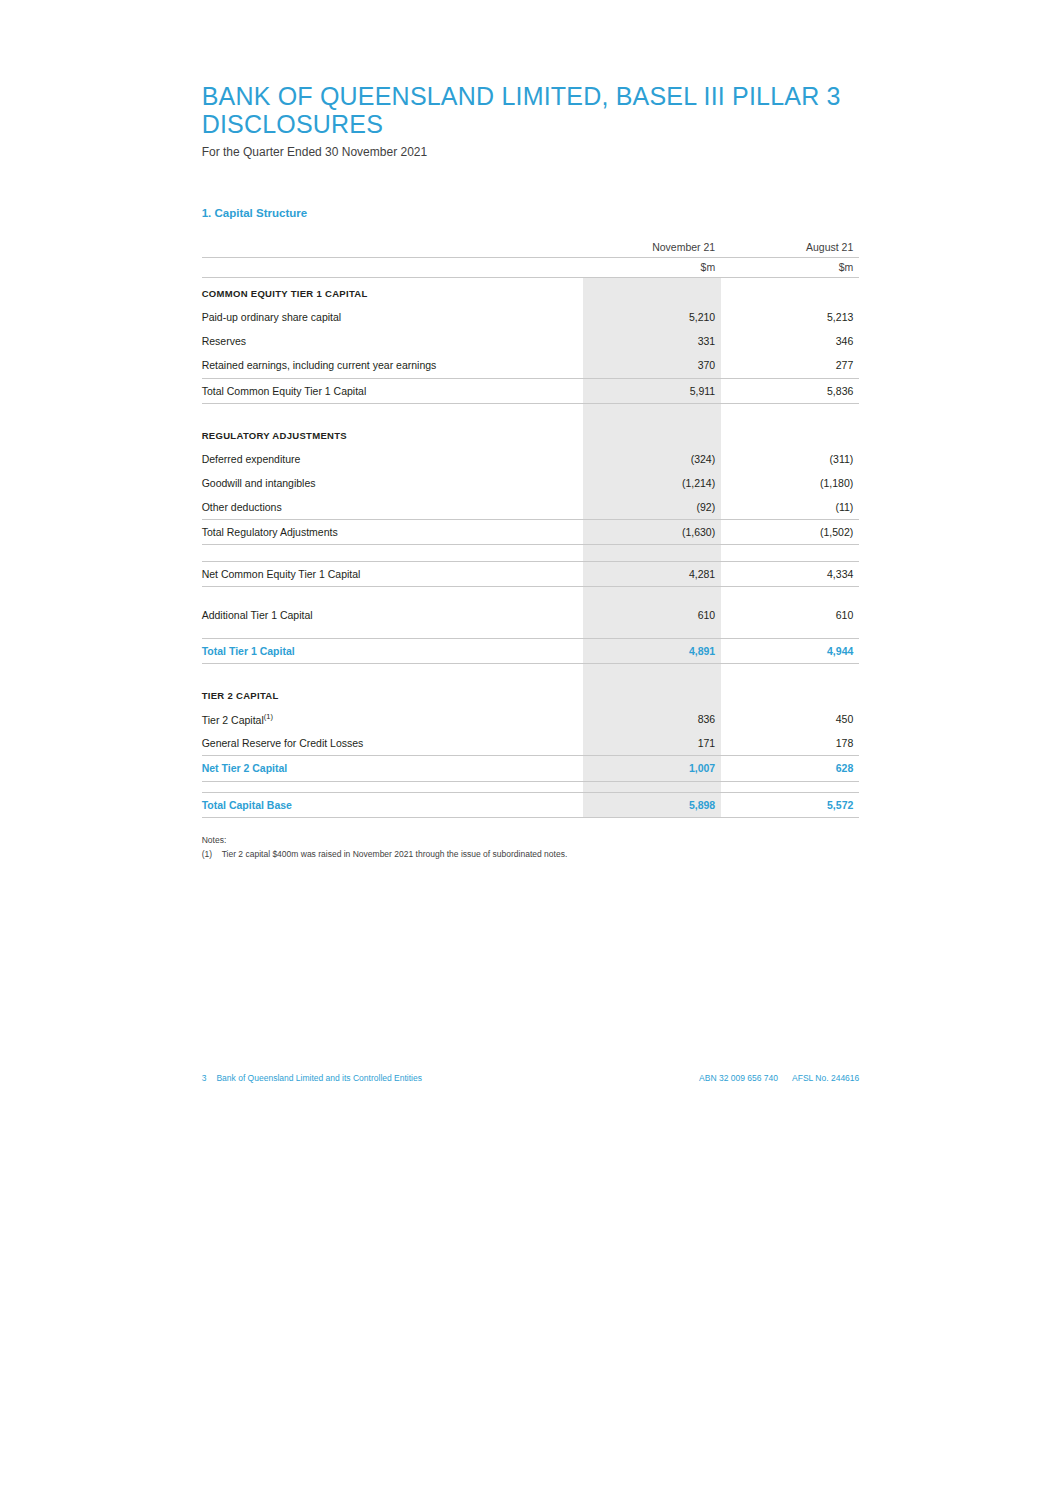BANK OF QUEENSLAND LIMITED, BASEL III PILLAR 3 DISCLOSURES
For the Quarter Ended 30 November 2021
1. Capital Structure
| | November 21 | August 21 |
| --- | --- | --- |
| | $m | $m |
| Common Equity Tier 1 Capital | | |
| Paid-up ordinary share capital | 5,210 | 5,213 |
| Reserves | 331 | 346 |
| Retained earnings, including current year earnings | 370 | 277 |
| Total Common Equity Tier 1 Capital | 5,911 | 5,836 |
| Regulatory Adjustments | | |
| Deferred expenditure | (324) | (311) |
| Goodwill and intangibles | (1,214) | (1,180) |
| Other deductions | (92) | (11) |
| Total Regulatory Adjustments | (1,630) | (1,502) |
| Net Common Equity Tier 1 Capital | 4,281 | 4,334 |
| Additional Tier 1 Capital | 610 | 610 |
| Total Tier 1 Capital | 4,891 | 4,944 |
| Tier 2 Capital | | |
| Tier 2 Capital (1) | 836 | 450 |
| General Reserve for Credit Losses | 171 | 178 |
| Net Tier 2 Capital | 1,007 | 628 |
| Total Capital Base | 5,898 | 5,572 |
Notes:
(1) Tier 2 capital $400m was raised in November 2021 through the issue of subordinated notes.
3 Bank of Queensland Limited and its Controlled Entities
ABN 32 009 656 740 AFSL No. 244616